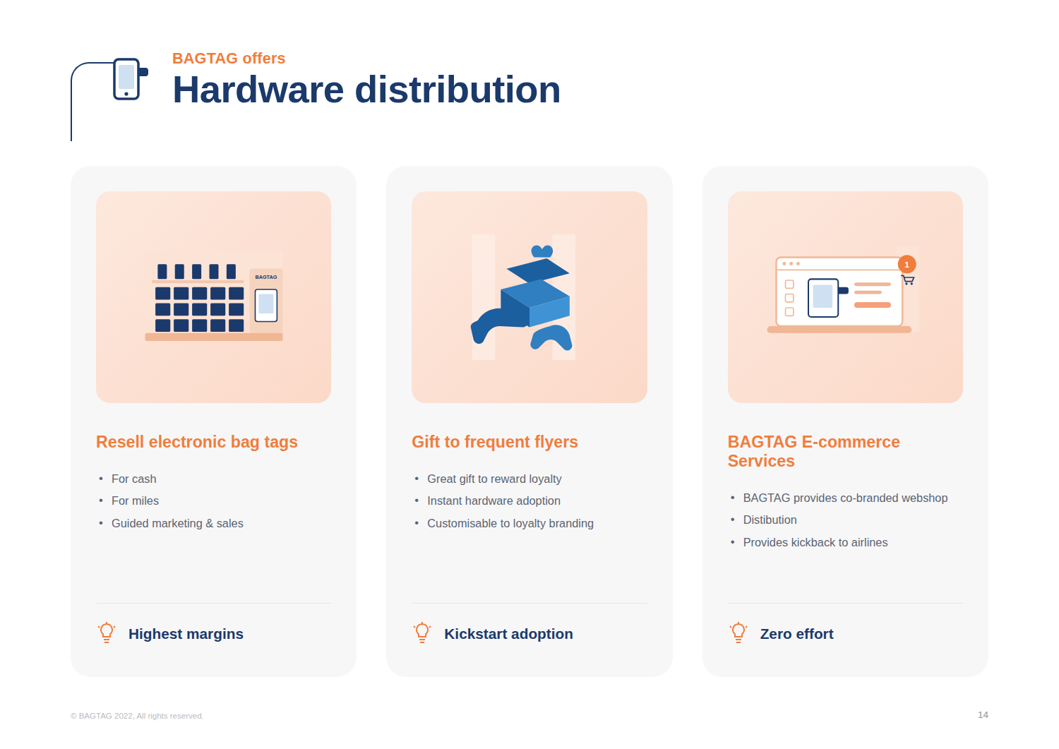BAGTAG offers
Hardware distribution
BAGTAG
Resell electronic bag tags
For cash
For miles
Guided marketing & sales
Highest margins
Gift to frequent flyers
Great gift to reward loyalty
Instant hardware adoption
Customisable to loyalty branding
Kickstart adoption
1
BAGTAG E-commerce Services
BAGTAG provides co-branded webshop
Distibution
Provides kickback to airlines
Zero effort
© BAGTAG 2022, All rights reserved.
14